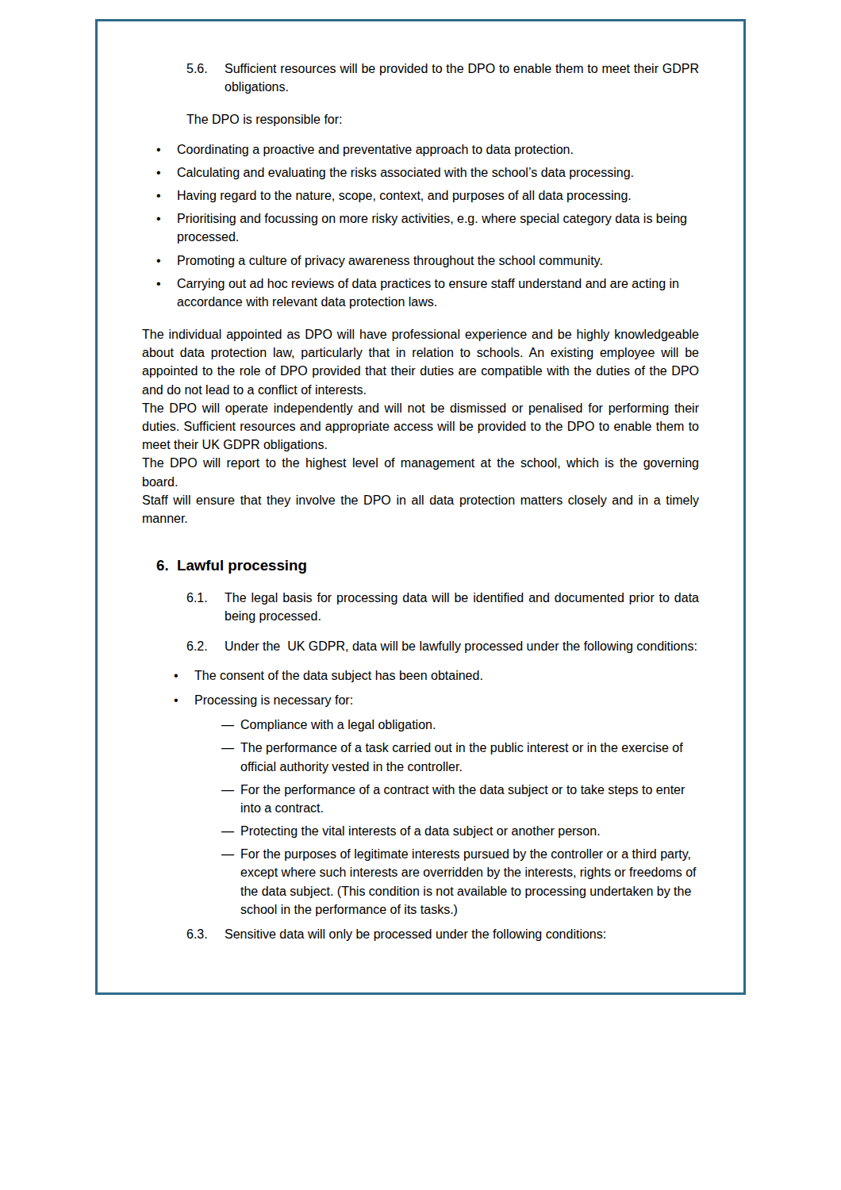5.6. Sufficient resources will be provided to the DPO to enable them to meet their GDPR obligations.
The DPO is responsible for:
Coordinating a proactive and preventative approach to data protection.
Calculating and evaluating the risks associated with the school’s data processing.
Having regard to the nature, scope, context, and purposes of all data processing.
Prioritising and focussing on more risky activities, e.g. where special category data is being processed.
Promoting a culture of privacy awareness throughout the school community.
Carrying out ad hoc reviews of data practices to ensure staff understand and are acting in accordance with relevant data protection laws.
The individual appointed as DPO will have professional experience and be highly knowledgeable about data protection law, particularly that in relation to schools. An existing employee will be appointed to the role of DPO provided that their duties are compatible with the duties of the DPO and do not lead to a conflict of interests.
The DPO will operate independently and will not be dismissed or penalised for performing their duties. Sufficient resources and appropriate access will be provided to the DPO to enable them to meet their UK GDPR obligations.
The DPO will report to the highest level of management at the school, which is the governing board.
Staff will ensure that they involve the DPO in all data protection matters closely and in a timely manner.
6. Lawful processing
6.1. The legal basis for processing data will be identified and documented prior to data being processed.
6.2. Under the UK GDPR, data will be lawfully processed under the following conditions:
The consent of the data subject has been obtained.
Processing is necessary for:
Compliance with a legal obligation.
The performance of a task carried out in the public interest or in the exercise of official authority vested in the controller.
For the performance of a contract with the data subject or to take steps to enter into a contract.
Protecting the vital interests of a data subject or another person.
For the purposes of legitimate interests pursued by the controller or a third party, except where such interests are overridden by the interests, rights or freedoms of the data subject. (This condition is not available to processing undertaken by the school in the performance of its tasks.)
6.3. Sensitive data will only be processed under the following conditions: